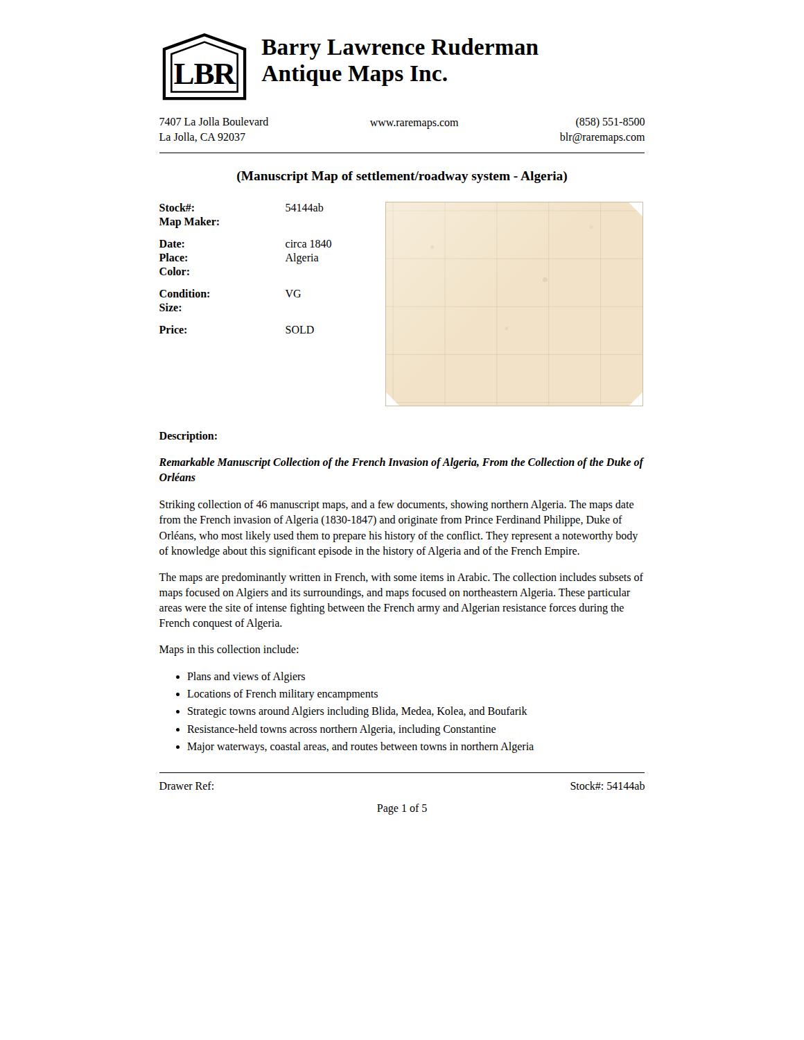B R L
Barry Lawrence Ruderman
Antique Maps Inc.
7407 La Jolla Boulevard
La Jolla, CA 92037
www.raremaps.com
(858) 551-8500
blr@raremaps.com
(Manuscript Map of settlement/roadway system - Algeria)
| Stock#: | 54144ab |
| Map Maker: | |
| Date: | circa 1840 |
| Place: | Algeria |
| Color: | |
| Condition: | VG |
| Size: | |
| Price: | SOLD |
Description:
Remarkable Manuscript Collection of the French Invasion of Algeria, From the Collection of the Duke of Orléans
Striking collection of 46 manuscript maps, and a few documents, showing northern Algeria. The maps date from the French invasion of Algeria (1830-1847) and originate from Prince Ferdinand Philippe, Duke of Orléans, who most likely used them to prepare his history of the conflict. They represent a noteworthy body of knowledge about this significant episode in the history of Algeria and of the French Empire.
The maps are predominantly written in French, with some items in Arabic. The collection includes subsets of maps focused on Algiers and its surroundings, and maps focused on northeastern Algeria. These particular areas were the site of intense fighting between the French army and Algerian resistance forces during the French conquest of Algeria.
Maps in this collection include:
Plans and views of Algiers
Locations of French military encampments
Strategic towns around Algiers including Blida, Medea, Kolea, and Boufarik
Resistance-held towns across northern Algeria, including Constantine
Major waterways, coastal areas, and routes between towns in northern Algeria
Drawer Ref:
Stock#: 54144ab
Page 1 of 5